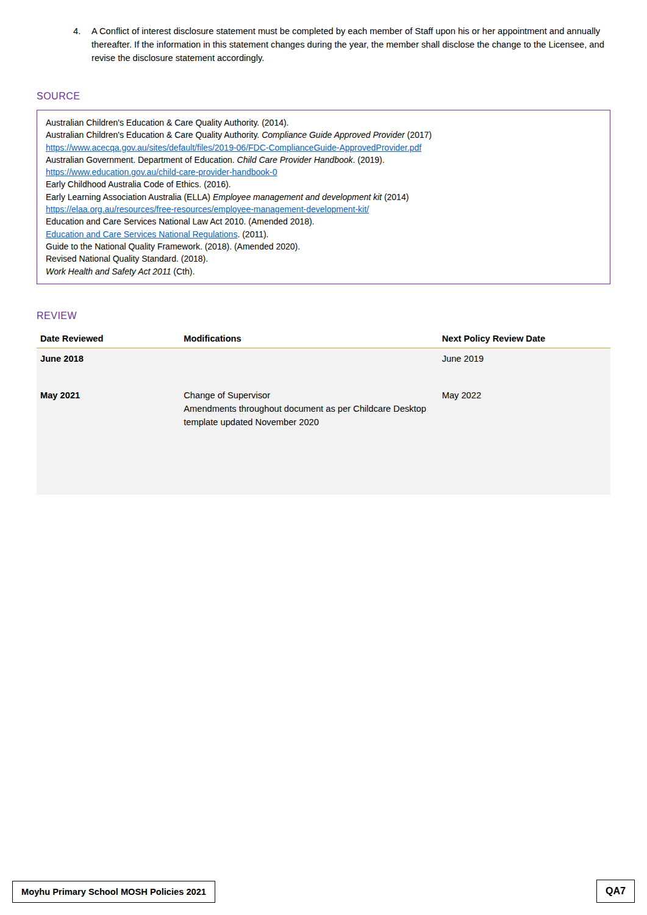4. A Conflict of interest disclosure statement must be completed by each member of Staff upon his or her appointment and annually thereafter. If the information in this statement changes during the year, the member shall disclose the change to the Licensee, and revise the disclosure statement accordingly.
SOURCE
Australian Children's Education & Care Quality Authority. (2014).
Australian Children's Education & Care Quality Authority. Compliance Guide Approved Provider (2017)
https://www.acecqa.gov.au/sites/default/files/2019-06/FDC-ComplianceGuide-ApprovedProvider.pdf
Australian Government. Department of Education. Child Care Provider Handbook. (2019).
https://www.education.gov.au/child-care-provider-handbook-0
Early Childhood Australia Code of Ethics. (2016).
Early Learning Association Australia (ELLA) Employee management and development kit (2014)
https://elaa.org.au/resources/free-resources/employee-management-development-kit/
Education and Care Services National Law Act 2010. (Amended 2018).
Education and Care Services National Regulations. (2011).
Guide to the National Quality Framework. (2018). (Amended 2020).
Revised National Quality Standard. (2018).
Work Health and Safety Act 2011 (Cth).
REVIEW
| Date Reviewed | Modifications | Next Policy Review Date |
| --- | --- | --- |
| June 2018 | | June 2019 |
| May 2021 | Change of Supervisor Amendments throughout document as per Childcare Desktop template updated November 2020 | May 2022 |
Moyhu Primary School MOSH Policies 2021
QA7